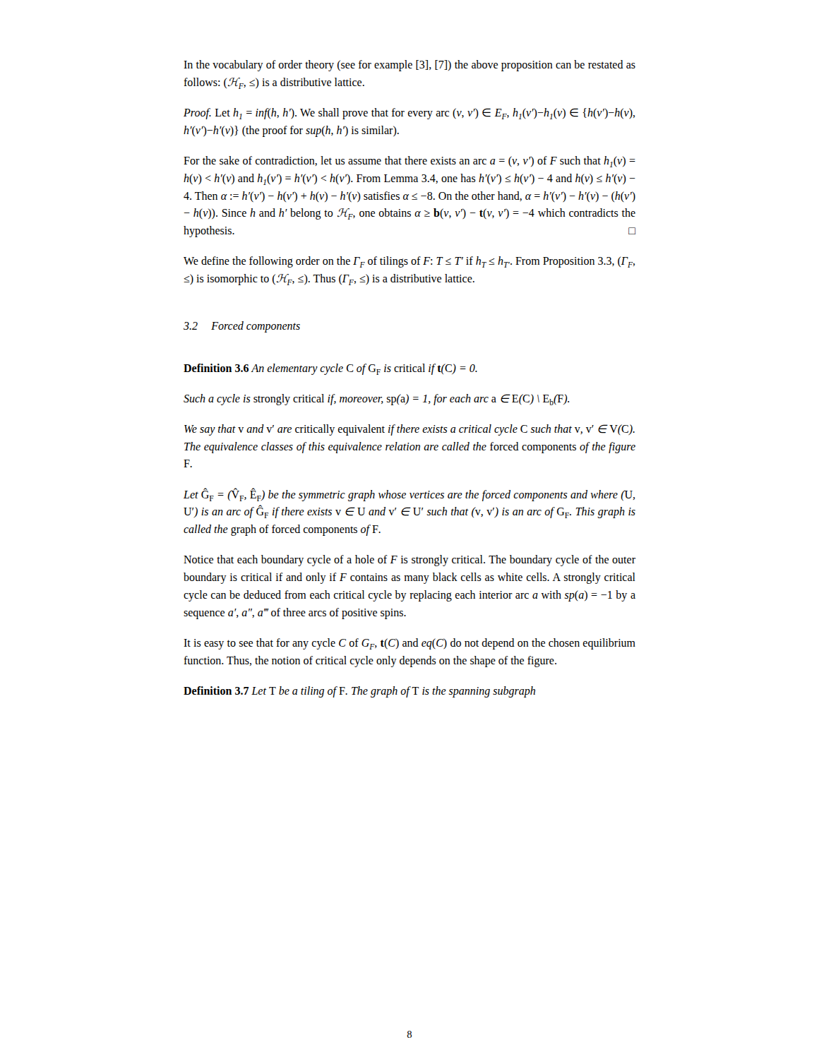In the vocabulary of order theory (see for example [3], [7]) the above proposition can be restated as follows: (ℋF, ≤) is a distributive lattice.
Proof. Let h1 = inf(h, h′). We shall prove that for every arc (v, v′) ∈ EF, h1(v′)−h1(v) ∈ {h(v′)−h(v), h′(v′)−h′(v)} (the proof for sup(h, h′) is similar).
For the sake of contradiction, let us assume that there exists an arc a = (v, v′) of F such that h1(v) = h(v) < h′(v) and h1(v′) = h′(v′) < h(v′). From Lemma 3.4, one has h′(v′) ≤ h(v′) − 4 and h(v) ≤ h′(v) − 4. Then α := h′(v′) − h(v′) + h(v) − h′(v) satisfies α ≤ −8. On the other hand, α = h′(v′) − h′(v) − (h(v′) − h(v)). Since h and h′ belong to ℋF, one obtains α ≥ b(v, v′) − t(v, v′) = −4 which contradicts the hypothesis.□
We define the following order on the ΓF of tilings of F: T ≤ T′ if hT ≤ hT′. From Proposition 3.3, (ΓF, ≤) is isomorphic to (ℋF, ≤). Thus (ΓF, ≤) is a distributive lattice.
3.2 Forced components
Definition 3.6 An elementary cycle C of GF is critical if t(C) = 0.
Such a cycle is strongly critical if, moreover, sp(a) = 1, for each arc a ∈ E(C) \ Eb(F).
We say that v and v′ are critically equivalent if there exists a critical cycle C such that v, v′ ∈ V(C). The equivalence classes of this equivalence relation are called the forced components of the figure F.
Let ĜF = (V̂F, ÊF) be the symmetric graph whose vertices are the forced components and where (U, U′) is an arc of ĜF if there exists v ∈ U and v′ ∈ U′ such that (v, v′) is an arc of GF. This graph is called the graph of forced components of F.
Notice that each boundary cycle of a hole of F is strongly critical. The boundary cycle of the outer boundary is critical if and only if F contains as many black cells as white cells. A strongly critical cycle can be deduced from each critical cycle by replacing each interior arc a with sp(a) = −1 by a sequence a′, a″, a‴ of three arcs of positive spins.
It is easy to see that for any cycle C of GF, t(C) and eq(C) do not depend on the chosen equilibrium function. Thus, the notion of critical cycle only depends on the shape of the figure.
Definition 3.7 Let T be a tiling of F. The graph of T is the spanning subgraph
8